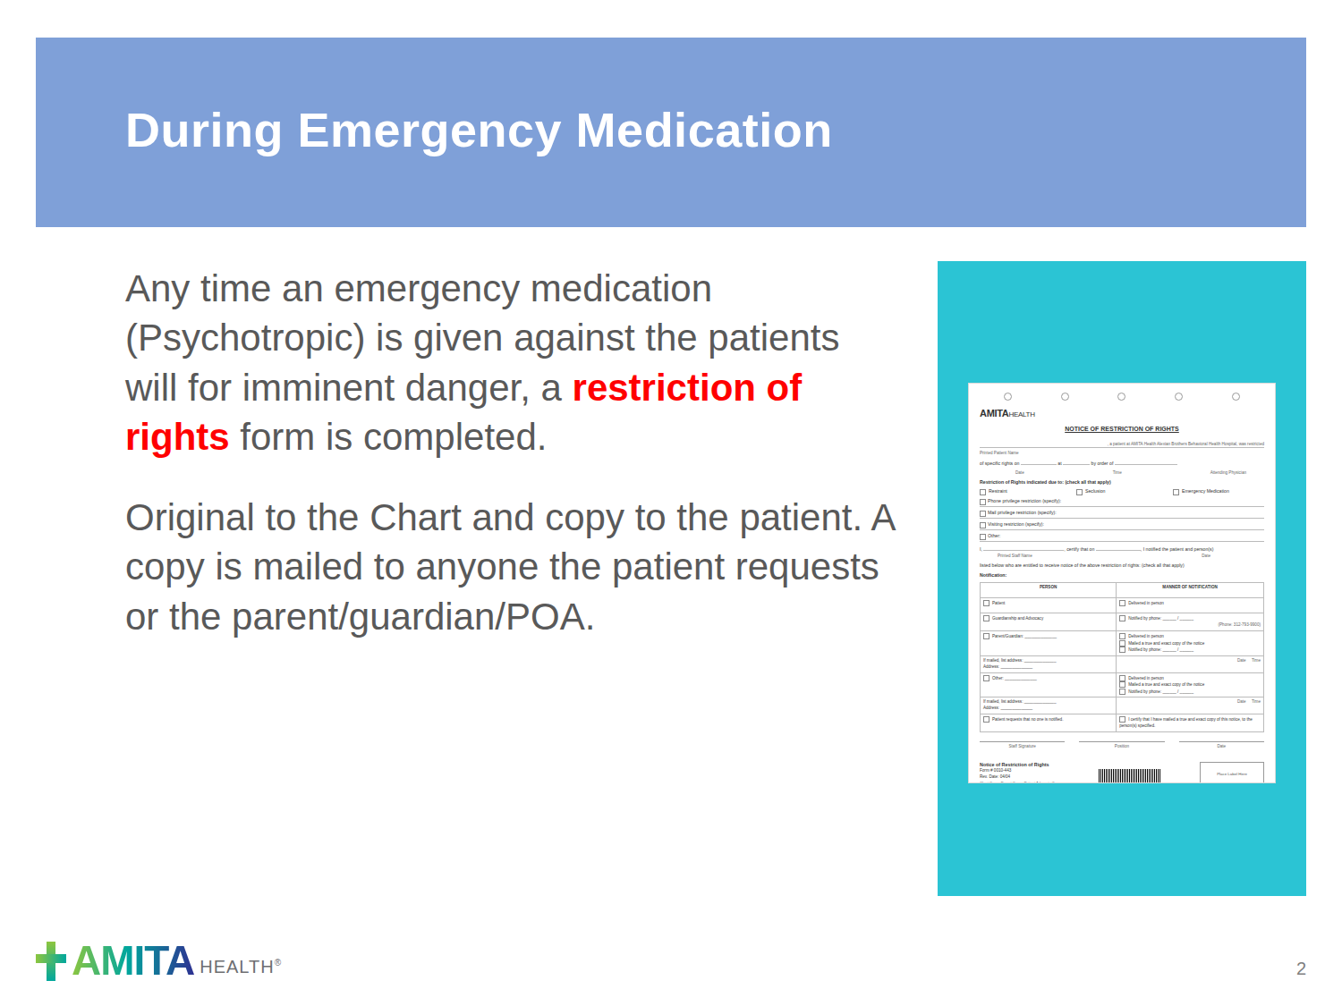During Emergency Medication
Any time an emergency medication (Psychotropic) is given against the patients will for imminent danger, a restriction of rights form is completed.
Original to the Chart and copy to the patient. A copy is mailed to anyone the patient requests or the parent/guardian/POA.
AMITAHEALTH
NOTICE OF RESTRICTION OF RIGHTS
, a patient at AMITA Health Alexian Brothers Behavioral Health Hospital, was restricted
Printed Patient Name
of specific rights on at by order of
Date Time Attending Physician
Restriction of Rights indicated due to: (check all that apply)
Restraint
Seclusion
Emergency Medication
Phone privilege restriction (specify):
Mail privilege restriction (specify):
Visiting restriction (specify):
Other:
I, , certify that on , I notified the patient and person(s)
Printed Staff Name Date
listed below who are entitled to receive notice of the above restriction of rights: (check all that apply)
Notification:
| PERSON | MANNER OF NOTIFICATION |
| --- | --- |
| Patient | Delivered in person |
| Guardianship and Advocacy | Notified by phone: ______ / ______ (Phone: 312-793-9900) |
| Parent/Guardian: ______________ | Delivered in person Mailed a true and exact copy of the notice Notified by phone: ______ / ______ |
| If mailed, list address: ______________ Address: ______________ | Date Time |
| Other: ______________ | Delivered in person Mailed a true and exact copy of the notice Notified by phone: ______ / ______ |
| If mailed, list address: ______________ Address: ______________ | Date Time |
| Patient requests that no one is notified. | I certify that I have mailed a true and exact copy of this notice, to the person(s) specified. |
Staff Signature
Position
Date
Notice of Restriction of Rights
Form # 0010-443
Rev. Date: 04/04
Chart Copy • Parent Copy • Patient Advocate Copy
Place Label Here
AMITA
HEALTH®
2